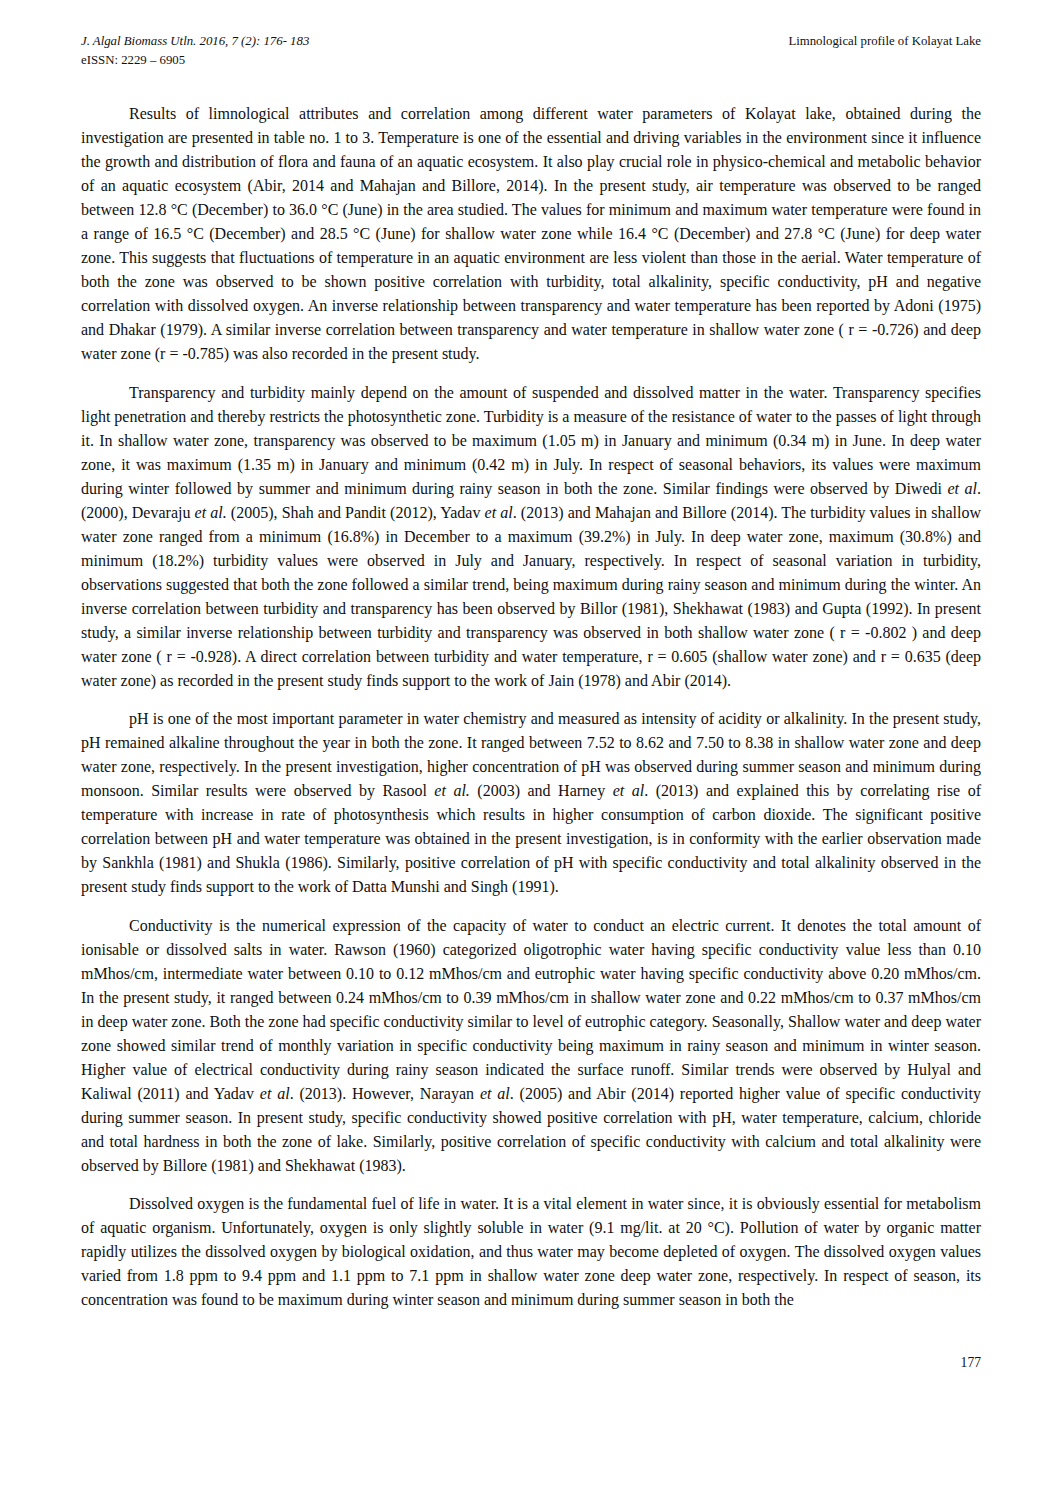J. Algal Biomass Utln. 2016, 7 (2): 176- 183
eISSN: 2229 – 6905
Limnological profile of Kolayat Lake
Results of limnological attributes and correlation among different water parameters of Kolayat lake, obtained during the investigation are presented in table no. 1 to 3. Temperature is one of the essential and driving variables in the environment since it influence the growth and distribution of flora and fauna of an aquatic ecosystem. It also play crucial role in physico-chemical and metabolic behavior of an aquatic ecosystem (Abir, 2014 and Mahajan and Billore, 2014). In the present study, air temperature was observed to be ranged between 12.8 °C (December) to 36.0 °C (June) in the area studied. The values for minimum and maximum water temperature were found in a range of 16.5 °C (December) and 28.5 °C (June) for shallow water zone while 16.4 °C (December) and 27.8 °C (June) for deep water zone. This suggests that fluctuations of temperature in an aquatic environment are less violent than those in the aerial. Water temperature of both the zone was observed to be shown positive correlation with turbidity, total alkalinity, specific conductivity, pH and negative correlation with dissolved oxygen. An inverse relationship between transparency and water temperature has been reported by Adoni (1975) and Dhakar (1979). A similar inverse correlation between transparency and water temperature in shallow water zone ( r = -0.726) and deep water zone (r = -0.785) was also recorded in the present study.
Transparency and turbidity mainly depend on the amount of suspended and dissolved matter in the water. Transparency specifies light penetration and thereby restricts the photosynthetic zone. Turbidity is a measure of the resistance of water to the passes of light through it. In shallow water zone, transparency was observed to be maximum (1.05 m) in January and minimum (0.34 m) in June. In deep water zone, it was maximum (1.35 m) in January and minimum (0.42 m) in July. In respect of seasonal behaviors, its values were maximum during winter followed by summer and minimum during rainy season in both the zone. Similar findings were observed by Diwedi et al. (2000), Devaraju et al. (2005), Shah and Pandit (2012), Yadav et al. (2013) and Mahajan and Billore (2014). The turbidity values in shallow water zone ranged from a minimum (16.8%) in December to a maximum (39.2%) in July. In deep water zone, maximum (30.8%) and minimum (18.2%) turbidity values were observed in July and January, respectively. In respect of seasonal variation in turbidity, observations suggested that both the zone followed a similar trend, being maximum during rainy season and minimum during the winter. An inverse correlation between turbidity and transparency has been observed by Billor (1981), Shekhawat (1983) and Gupta (1992). In present study, a similar inverse relationship between turbidity and transparency was observed in both shallow water zone ( r = -0.802 ) and deep water zone ( r = -0.928). A direct correlation between turbidity and water temperature, r = 0.605 (shallow water zone) and r = 0.635 (deep water zone) as recorded in the present study finds support to the work of Jain (1978) and Abir (2014).
pH is one of the most important parameter in water chemistry and measured as intensity of acidity or alkalinity. In the present study, pH remained alkaline throughout the year in both the zone. It ranged between 7.52 to 8.62 and 7.50 to 8.38 in shallow water zone and deep water zone, respectively. In the present investigation, higher concentration of pH was observed during summer season and minimum during monsoon. Similar results were observed by Rasool et al. (2003) and Harney et al. (2013) and explained this by correlating rise of temperature with increase in rate of photosynthesis which results in higher consumption of carbon dioxide. The significant positive correlation between pH and water temperature was obtained in the present investigation, is in conformity with the earlier observation made by Sankhla (1981) and Shukla (1986). Similarly, positive correlation of pH with specific conductivity and total alkalinity observed in the present study finds support to the work of Datta Munshi and Singh (1991).
Conductivity is the numerical expression of the capacity of water to conduct an electric current. It denotes the total amount of ionisable or dissolved salts in water. Rawson (1960) categorized oligotrophic water having specific conductivity value less than 0.10 mMhos/cm, intermediate water between 0.10 to 0.12 mMhos/cm and eutrophic water having specific conductivity above 0.20 mMhos/cm. In the present study, it ranged between 0.24 mMhos/cm to 0.39 mMhos/cm in shallow water zone and 0.22 mMhos/cm to 0.37 mMhos/cm in deep water zone. Both the zone had specific conductivity similar to level of eutrophic category. Seasonally, Shallow water and deep water zone showed similar trend of monthly variation in specific conductivity being maximum in rainy season and minimum in winter season. Higher value of electrical conductivity during rainy season indicated the surface runoff. Similar trends were observed by Hulyal and Kaliwal (2011) and Yadav et al. (2013). However, Narayan et al. (2005) and Abir (2014) reported higher value of specific conductivity during summer season. In present study, specific conductivity showed positive correlation with pH, water temperature, calcium, chloride and total hardness in both the zone of lake. Similarly, positive correlation of specific conductivity with calcium and total alkalinity were observed by Billore (1981) and Shekhawat (1983).
Dissolved oxygen is the fundamental fuel of life in water. It is a vital element in water since, it is obviously essential for metabolism of aquatic organism. Unfortunately, oxygen is only slightly soluble in water (9.1 mg/lit. at 20 °C). Pollution of water by organic matter rapidly utilizes the dissolved oxygen by biological oxidation, and thus water may become depleted of oxygen. The dissolved oxygen values varied from 1.8 ppm to 9.4 ppm and 1.1 ppm to 7.1 ppm in shallow water zone deep water zone, respectively. In respect of season, its concentration was found to be maximum during winter season and minimum during summer season in both the
177